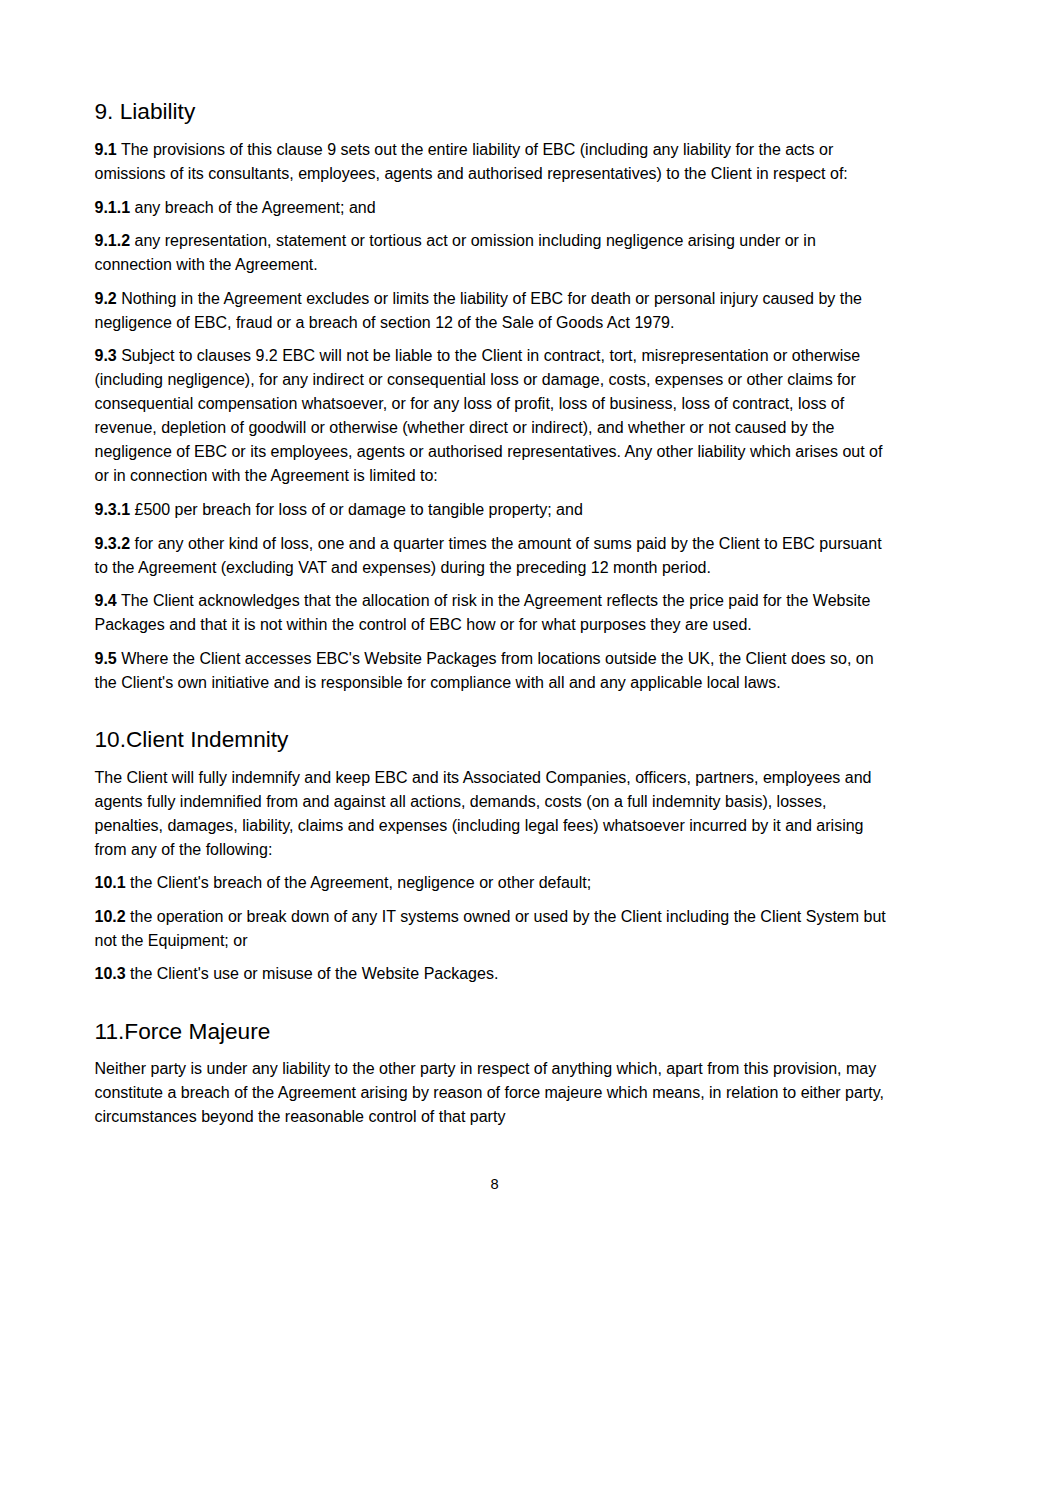9. Liability
9.1 The provisions of this clause 9 sets out the entire liability of EBC (including any liability for the acts or omissions of its consultants, employees, agents and authorised representatives) to the Client in respect of:
9.1.1 any breach of the Agreement; and
9.1.2 any representation, statement or tortious act or omission including negligence arising under or in connection with the Agreement.
9.2 Nothing in the Agreement excludes or limits the liability of EBC for death or personal injury caused by the negligence of EBC, fraud or a breach of section 12 of the Sale of Goods Act 1979.
9.3 Subject to clauses 9.2 EBC will not be liable to the Client in contract, tort, misrepresentation or otherwise (including negligence), for any indirect or consequential loss or damage, costs, expenses or other claims for consequential compensation whatsoever, or for any loss of profit, loss of business, loss of contract, loss of revenue, depletion of goodwill or otherwise (whether direct or indirect), and whether or not caused by the negligence of EBC or its employees, agents or authorised representatives. Any other liability which arises out of or in connection with the Agreement is limited to:
9.3.1 £500 per breach for loss of or damage to tangible property; and
9.3.2 for any other kind of loss, one and a quarter times the amount of sums paid by the Client to EBC pursuant to the Agreement (excluding VAT and expenses) during the preceding 12 month period.
9.4 The Client acknowledges that the allocation of risk in the Agreement reflects the price paid for the Website Packages and that it is not within the control of EBC how or for what purposes they are used.
9.5 Where the Client accesses EBC's Website Packages from locations outside the UK, the Client does so, on the Client's own initiative and is responsible for compliance with all and any applicable local laws.
10.Client Indemnity
The Client will fully indemnify and keep EBC and its Associated Companies, officers, partners, employees and agents fully indemnified from and against all actions, demands, costs (on a full indemnity basis), losses, penalties, damages, liability, claims and expenses (including legal fees) whatsoever incurred by it and arising from any of the following:
10.1 the Client's breach of the Agreement, negligence or other default;
10.2 the operation or break down of any IT systems owned or used by the Client including the Client System but not the Equipment; or
10.3 the Client's use or misuse of the Website Packages.
11.Force Majeure
Neither party is under any liability to the other party in respect of anything which, apart from this provision, may constitute a breach of the Agreement arising by reason of force majeure which means, in relation to either party, circumstances beyond the reasonable control of that party
8